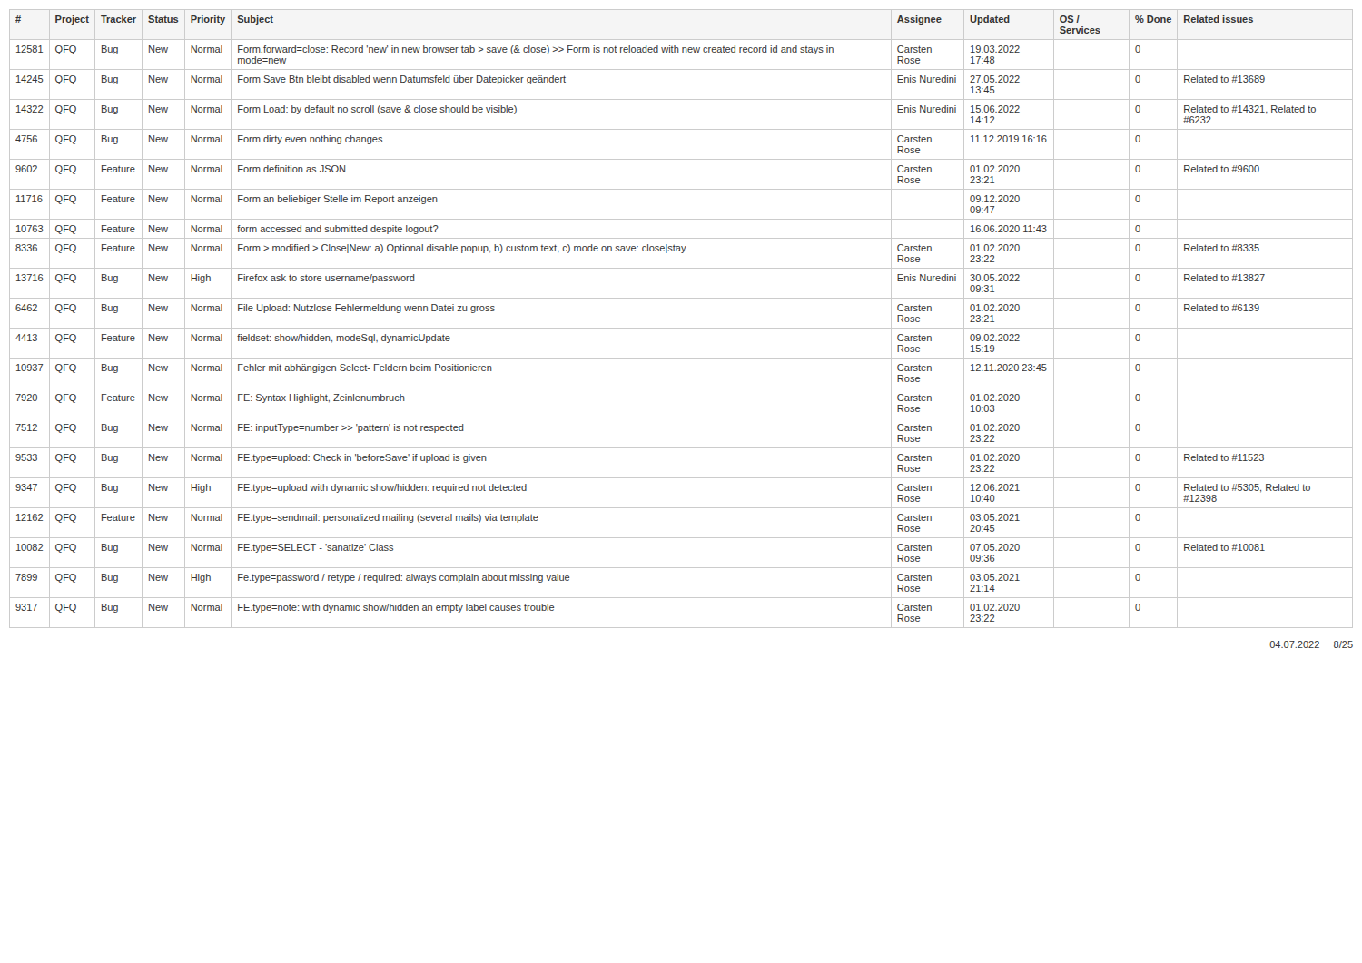| # | Project | Tracker | Status | Priority | Subject | Assignee | Updated | OS / Services | % Done | Related issues |
| --- | --- | --- | --- | --- | --- | --- | --- | --- | --- | --- |
| 12581 | QFQ | Bug | New | Normal | Form.forward=close: Record 'new' in new browser tab > save (& close) >> Form is not reloaded with new created record id and stays in mode=new | Carsten Rose | 19.03.2022 17:48 | | 0 | |
| 14245 | QFQ | Bug | New | Normal | Form Save Btn bleibt disabled wenn Datumsfeld über Datepicker geändert | Enis Nuredini | 27.05.2022 13:45 | | 0 | Related to #13689 |
| 14322 | QFQ | Bug | New | Normal | Form Load: by default no scroll (save & close should be visible) | Enis Nuredini | 15.06.2022 14:12 | | 0 | Related to #14321, Related to #6232 |
| 4756 | QFQ | Bug | New | Normal | Form dirty even nothing changes | Carsten Rose | 11.12.2019 16:16 | | 0 | |
| 9602 | QFQ | Feature | New | Normal | Form definition as JSON | Carsten Rose | 01.02.2020 23:21 | | 0 | Related to #9600 |
| 11716 | QFQ | Feature | New | Normal | Form an beliebiger Stelle im Report anzeigen | | 09.12.2020 09:47 | | 0 | |
| 10763 | QFQ | Feature | New | Normal | form accessed and submitted despite logout? | | 16.06.2020 11:43 | | 0 | |
| 8336 | QFQ | Feature | New | Normal | Form > modified > Close/New: a) Optional disable popup, b) custom text, c) mode on save: close/stay | Carsten Rose | 01.02.2020 23:22 | | 0 | Related to #8335 |
| 13716 | QFQ | Bug | New | High | Firefox ask to store username/password | Enis Nuredini | 30.05.2022 09:31 | | 0 | Related to #13827 |
| 6462 | QFQ | Bug | New | Normal | File Upload: Nutzlose Fehlermeldung wenn Datei zu gross | Carsten Rose | 01.02.2020 23:21 | | 0 | Related to #6139 |
| 4413 | QFQ | Feature | New | Normal | fieldset: show/hidden, modeSql, dynamicUpdate | Carsten Rose | 09.02.2022 15:19 | | 0 | |
| 10937 | QFQ | Bug | New | Normal | Fehler mit abhängigen Select- Feldern beim Positionieren | Carsten Rose | 12.11.2020 23:45 | | 0 | |
| 7920 | QFQ | Feature | New | Normal | FE: Syntax Highlight, Zeinlenumbruch | Carsten Rose | 01.02.2020 10:03 | | 0 | |
| 7512 | QFQ | Bug | New | Normal | FE: inputType=number >> 'pattern' is not respected | Carsten Rose | 01.02.2020 23:22 | | 0 | |
| 9533 | QFQ | Bug | New | Normal | FE.type=upload: Check in 'beforeSave' if upload is given | Carsten Rose | 01.02.2020 23:22 | | 0 | Related to #11523 |
| 9347 | QFQ | Bug | New | High | FE.type=upload with dynamic show/hidden: required not detected | Carsten Rose | 12.06.2021 10:40 | | 0 | Related to #5305, Related to #12398 |
| 12162 | QFQ | Feature | New | Normal | FE.type=sendmail: personalized mailing (several mails) via template | Carsten Rose | 03.05.2021 20:45 | | 0 | |
| 10082 | QFQ | Bug | New | Normal | FE.type=SELECT - 'sanatize' Class | Carsten Rose | 07.05.2020 09:36 | | 0 | Related to #10081 |
| 7899 | QFQ | Bug | New | High | Fe.type=password / retype / required: always complain about missing value | Carsten Rose | 03.05.2021 21:14 | | 0 | |
| 9317 | QFQ | Bug | New | Normal | FE.type=note: with dynamic show/hidden an empty label causes trouble | Carsten Rose | 01.02.2020 23:22 | | 0 | |
04.07.2022 8/25